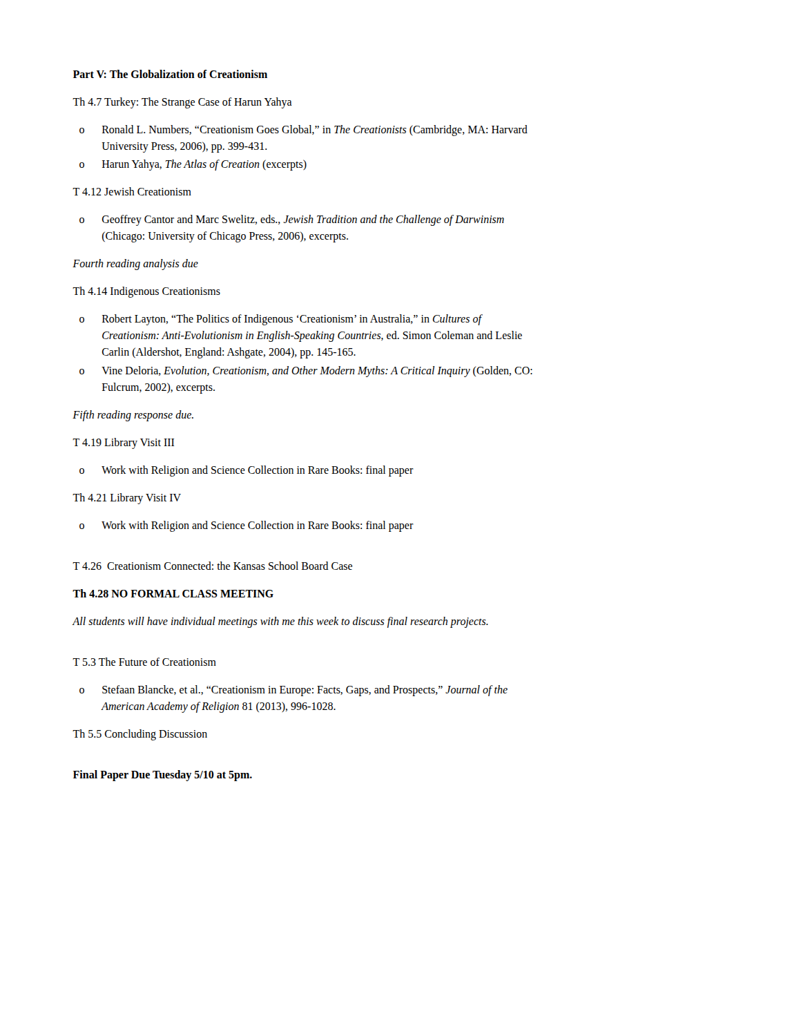Part V: The Globalization of Creationism
Th 4.7 Turkey: The Strange Case of Harun Yahya
Ronald L. Numbers, “Creationism Goes Global,” in The Creationists (Cambridge, MA: Harvard University Press, 2006), pp. 399-431.
Harun Yahya, The Atlas of Creation (excerpts)
T 4.12 Jewish Creationism
Geoffrey Cantor and Marc Swelitz, eds., Jewish Tradition and the Challenge of Darwinism (Chicago: University of Chicago Press, 2006), excerpts.
Fourth reading analysis due
Th 4.14 Indigenous Creationisms
Robert Layton, “The Politics of Indigenous ‘Creationism’ in Australia,” in Cultures of Creationism: Anti-Evolutionism in English-Speaking Countries, ed. Simon Coleman and Leslie Carlin (Aldershot, England: Ashgate, 2004), pp. 145-165.
Vine Deloria, Evolution, Creationism, and Other Modern Myths: A Critical Inquiry (Golden, CO: Fulcrum, 2002), excerpts.
Fifth reading response due.
T 4.19 Library Visit III
Work with Religion and Science Collection in Rare Books: final paper
Th 4.21 Library Visit IV
Work with Religion and Science Collection in Rare Books: final paper
T 4.26 Creationism Connected: the Kansas School Board Case
Th 4.28 NO FORMAL CLASS MEETING
All students will have individual meetings with me this week to discuss final research projects.
T 5.3 The Future of Creationism
Stefaan Blancke, et al., “Creationism in Europe: Facts, Gaps, and Prospects,” Journal of the American Academy of Religion 81 (2013), 996-1028.
Th 5.5 Concluding Discussion
Final Paper Due Tuesday 5/10 at 5pm.